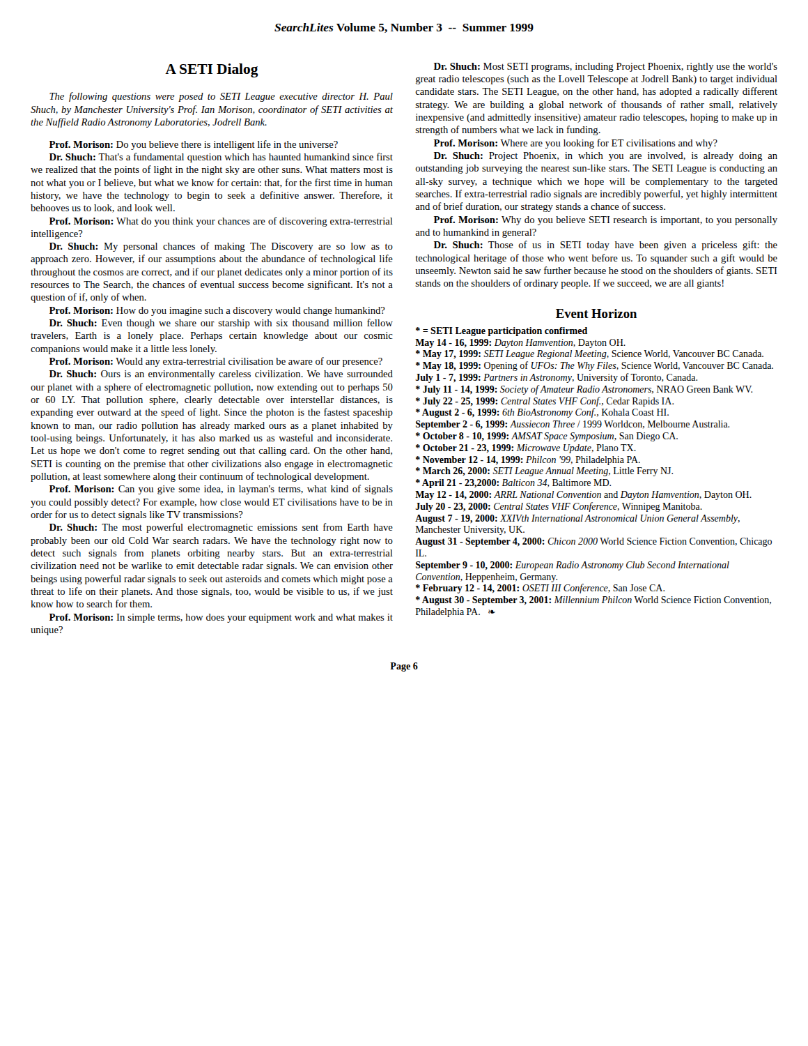SearchLites Volume 5, Number 3 -- Summer 1999
A SETI Dialog
The following questions were posed to SETI League executive director H. Paul Shuch, by Manchester University's Prof. Ian Morison, coordinator of SETI activities at the Nuffield Radio Astronomy Laboratories, Jodrell Bank.
Prof. Morison: Do you believe there is intelligent life in the universe?
Dr. Shuch: That's a fundamental question which has haunted humankind since first we realized that the points of light in the night sky are other suns. What matters most is not what you or I believe, but what we know for certain: that, for the first time in human history, we have the technology to begin to seek a definitive answer. Therefore, it behooves us to look, and look well.
Prof. Morison: What do you think your chances are of discovering extra-terrestrial intelligence?
Dr. Shuch: My personal chances of making The Discovery are so low as to approach zero. However, if our assumptions about the abundance of technological life throughout the cosmos are correct, and if our planet dedicates only a minor portion of its resources to The Search, the chances of eventual success become significant. It's not a question of if, only of when.
Prof. Morison: How do you imagine such a discovery would change humankind?
Dr. Shuch: Even though we share our starship with six thousand million fellow travelers, Earth is a lonely place. Perhaps certain knowledge about our cosmic companions would make it a little less lonely.
Prof. Morison: Would any extra-terrestrial civilisation be aware of our presence?
Dr. Shuch: Ours is an environmentally careless civilization. We have surrounded our planet with a sphere of electromagnetic pollution, now extending out to perhaps 50 or 60 LY. That pollution sphere, clearly detectable over interstellar distances, is expanding ever outward at the speed of light. Since the photon is the fastest spaceship known to man, our radio pollution has already marked ours as a planet inhabited by tool-using beings. Unfortunately, it has also marked us as wasteful and inconsiderate. Let us hope we don't come to regret sending out that calling card. On the other hand, SETI is counting on the premise that other civilizations also engage in electromagnetic pollution, at least somewhere along their continuum of technological development.
Prof. Morison: Can you give some idea, in layman's terms, what kind of signals you could possibly detect? For example, how close would ET civilisations have to be in order for us to detect signals like TV transmissions?
Dr. Shuch: The most powerful electromagnetic emissions sent from Earth have probably been our old Cold War search radars. We have the technology right now to detect such signals from planets orbiting nearby stars. But an extra-terrestrial civilization need not be warlike to emit detectable radar signals. We can envision other beings using powerful radar signals to seek out asteroids and comets which might pose a threat to life on their planets. And those signals, too, would be visible to us, if we just know how to search for them.
Prof. Morison: In simple terms, how does your equipment work and what makes it unique?
Dr. Shuch: Most SETI programs, including Project Phoenix, rightly use the world's great radio telescopes (such as the Lovell Telescope at Jodrell Bank) to target individual candidate stars. The SETI League, on the other hand, has adopted a radically different strategy. We are building a global network of thousands of rather small, relatively inexpensive (and admittedly insensitive) amateur radio telescopes, hoping to make up in strength of numbers what we lack in funding.
Prof. Morison: Where are you looking for ET civilisations and why?
Dr. Shuch: Project Phoenix, in which you are involved, is already doing an outstanding job surveying the nearest sun-like stars. The SETI League is conducting an all-sky survey, a technique which we hope will be complementary to the targeted searches. If extra-terrestrial radio signals are incredibly powerful, yet highly intermittent and of brief duration, our strategy stands a chance of success.
Prof. Morison: Why do you believe SETI research is important, to you personally and to humankind in general?
Dr. Shuch: Those of us in SETI today have been given a priceless gift: the technological heritage of those who went before us. To squander such a gift would be unseemly. Newton said he saw further because he stood on the shoulders of giants. SETI stands on the shoulders of ordinary people. If we succeed, we are all giants!
Event Horizon
* = SETI League participation confirmed
May 14 - 16, 1999: Dayton Hamvention, Dayton OH.
* May 17, 1999: SETI League Regional Meeting, Science World, Vancouver BC Canada.
* May 18, 1999: Opening of UFOs: The Why Files, Science World, Vancouver BC Canada.
July 1 - 7, 1999: Partners in Astronomy, University of Toronto, Canada.
* July 11 - 14, 1999: Society of Amateur Radio Astronomers, NRAO Green Bank WV.
* July 22 - 25, 1999: Central States VHF Conf., Cedar Rapids IA.
* August 2 - 6, 1999: 6th BioAstronomy Conf., Kohala Coast HI.
September 2 - 6, 1999: Aussiecon Three / 1999 Worldcon, Melbourne Australia.
* October 8 - 10, 1999: AMSAT Space Symposium, San Diego CA.
* October 21 - 23, 1999: Microwave Update, Plano TX.
* November 12 - 14, 1999: Philcon '99, Philadelphia PA.
* March 26, 2000: SETI League Annual Meeting, Little Ferry NJ.
* April 21 - 23,2000: Balticon 34, Baltimore MD.
May 12 - 14, 2000: ARRL National Convention and Dayton Hamvention, Dayton OH.
July 20 - 23, 2000: Central States VHF Conference, Winnipeg Manitoba.
August 7 - 19, 2000: XXIVth International Astronomical Union General Assembly, Manchester University, UK.
August 31 - September 4, 2000: Chicon 2000 World Science Fiction Convention, Chicago IL.
September 9 - 10, 2000: European Radio Astronomy Club Second International Convention, Heppenheim, Germany.
* February 12 - 14, 2001: OSETI III Conference, San Jose CA.
* August 30 - September 3, 2001: Millennium Philcon World Science Fiction Convention, Philadelphia PA. ❧
Page 6